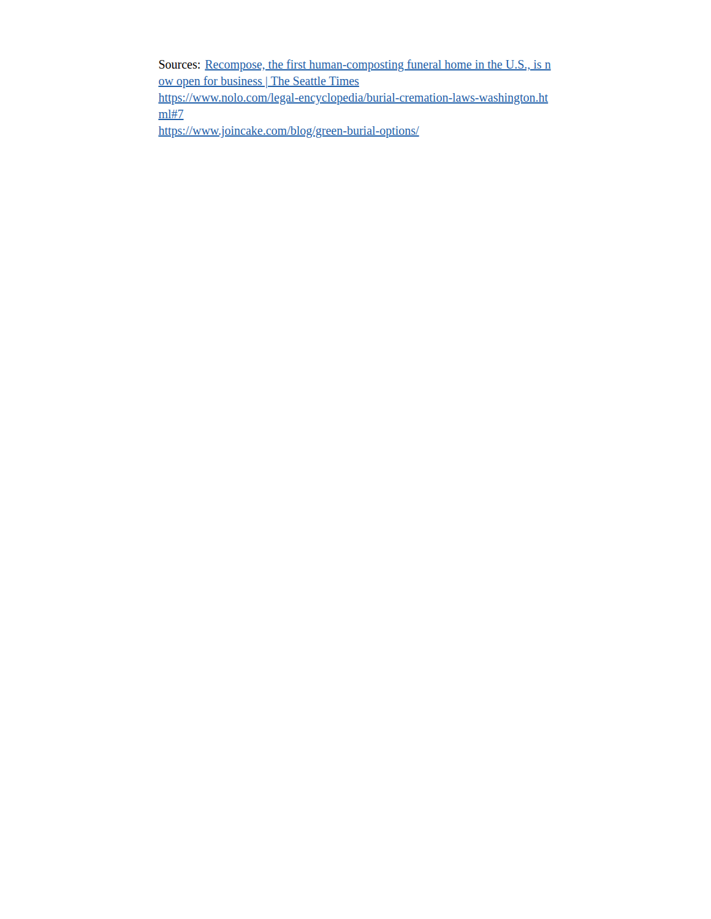Sources: Recompose, the first human-composting funeral home in the U.S., is now open for business | The Seattle Times
https://www.nolo.com/legal-encyclopedia/burial-cremation-laws-washington.html#7
https://www.joincake.com/blog/green-burial-options/